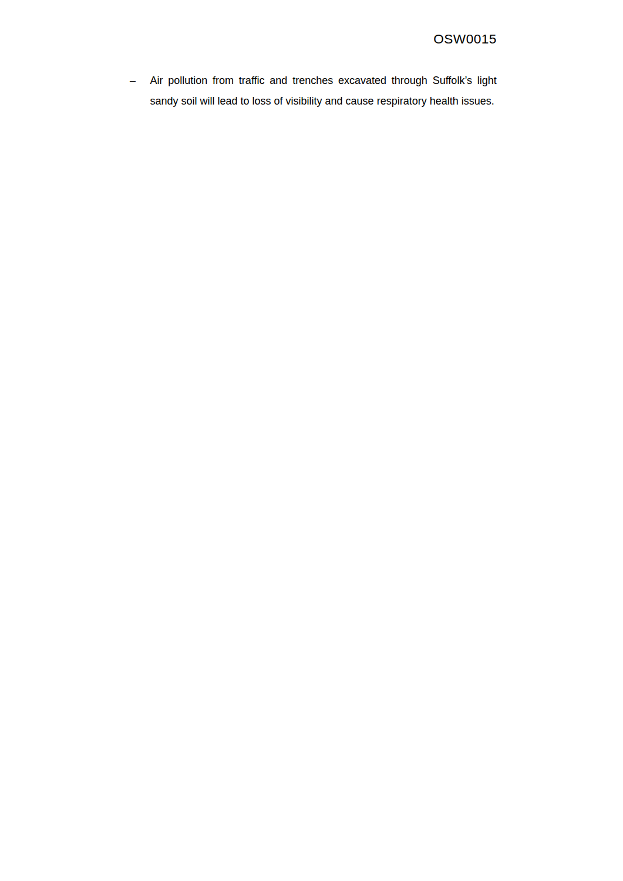OSW0015
Air pollution from traffic and trenches excavated through Suffolk’s light sandy soil will lead to loss of visibility and cause respiratory health issues.